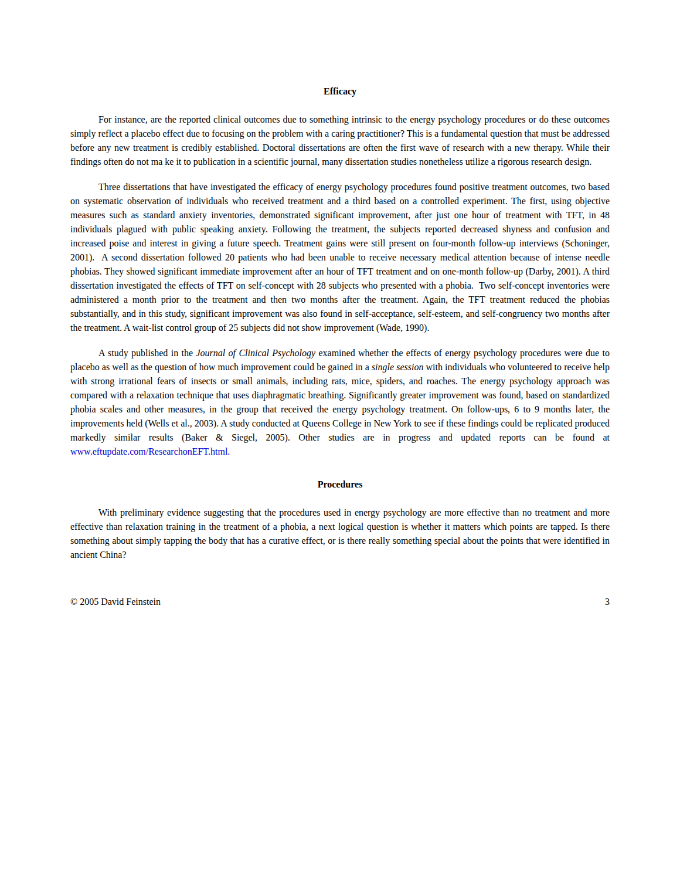Efficacy
For instance, are the reported clinical outcomes due to something intrinsic to the energy psychology procedures or do these outcomes simply reflect a placebo effect due to focusing on the problem with a caring practitioner? This is a fundamental question that must be addressed before any new treatment is credibly established. Doctoral dissertations are often the first wave of research with a new therapy. While their findings often do not ma ke it to publication in a scientific journal, many dissertation studies nonetheless utilize a rigorous research design.
Three dissertations that have investigated the efficacy of energy psychology procedures found positive treatment outcomes, two based on systematic observation of individuals who received treatment and a third based on a controlled experiment. The first, using objective measures such as standard anxiety inventories, demonstrated significant improvement, after just one hour of treatment with TFT, in 48 individuals plagued with public speaking anxiety. Following the treatment, the subjects reported decreased shyness and confusion and increased poise and interest in giving a future speech. Treatment gains were still present on four-month follow-up interviews (Schoninger, 2001). A second dissertation followed 20 patients who had been unable to receive necessary medical attention because of intense needle phobias. They showed significant immediate improvement after an hour of TFT treatment and on one-month follow-up (Darby, 2001). A third dissertation investigated the effects of TFT on self-concept with 28 subjects who presented with a phobia. Two self-concept inventories were administered a month prior to the treatment and then two months after the treatment. Again, the TFT treatment reduced the phobias substantially, and in this study, significant improvement was also found in self-acceptance, self-esteem, and self-congruency two months after the treatment. A wait-list control group of 25 subjects did not show improvement (Wade, 1990).
A study published in the Journal of Clinical Psychology examined whether the effects of energy psychology procedures were due to placebo as well as the question of how much improvement could be gained in a single session with individuals who volunteered to receive help with strong irrational fears of insects or small animals, including rats, mice, spiders, and roaches. The energy psychology approach was compared with a relaxation technique that uses diaphragmatic breathing. Significantly greater improvement was found, based on standardized phobia scales and other measures, in the group that received the energy psychology treatment. On follow-ups, 6 to 9 months later, the improvements held (Wells et al., 2003). A study conducted at Queens College in New York to see if these findings could be replicated produced markedly similar results (Baker & Siegel, 2005). Other studies are in progress and updated reports can be found at www.eftupdate.com/ResearchonEFT.html.
Procedures
With preliminary evidence suggesting that the procedures used in energy psychology are more effective than no treatment and more effective than relaxation training in the treatment of a phobia, a next logical question is whether it matters which points are tapped. Is there something about simply tapping the body that has a curative effect, or is there really something special about the points that were identified in ancient China?
© 2005 David Feinstein 3